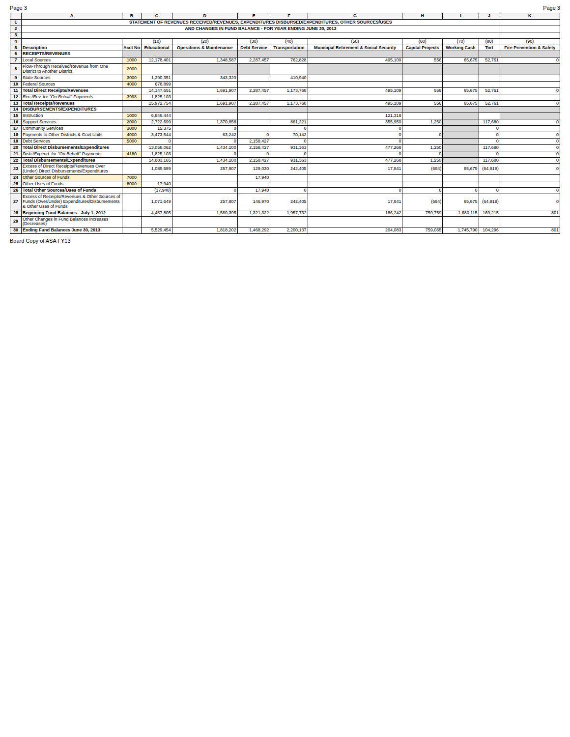Page 3
Page 3
| | A | B | C | D | E | F | G | H | I | J | K |
| --- | --- | --- | --- | --- | --- | --- | --- | --- | --- | --- | --- |
| 1 | STATEMENT OF REVENUES RECEIVED/REVENUES, EXPENDITURES DISBURSED/EXPENDITURES, OTHER SOURCES/USES | |
| 2 | AND CHANGES IN FUND BALANCE - FOR YEAR ENDING JUNE 30, 2013 | |
| 3 | | |
| 4 | | | (10) | (20) | (30) | (40) | (50) | (60) | (70) | (80) | (90) |
| 5 | Description | Acct No | Educational | Operations & Maintenance | Debt Service | Transportation | Municipal Retirement & Social Security | Capital Projects | Working Cash | Tort | Fire Prevention & Safety |
| 6 | RECEIPTS/REVENUES | | | | | | | | | | |
| 7 | Local Sources | 1000 | 12,178,401 | 1,348,587 | 2,287,457 | 762,828 | 495,109 | 556 | 65,675 | 52,761 | 0 |
| 8 | Flow-Through Received/Revenue from One District to Another District | 2000 | | | | | | | | | |
| 9 | State Sources | 3000 | 1,290,351 | 343,320 | | 410,940 | | | | | |
| 10 | Federal Sources | 4000 | 678,899 | | | | | | | | |
| 11 | Total Direct Receipts/Revenues | | 14,147,651 | 1,691,907 | 2,287,457 | 1,173,768 | 495,109 | 556 | 65,675 | 52,761 | 0 |
| 12 | Rec./Rev. for "On Behalf" Payments | 3998 | 1,825,103 | | | | | | | | |
| 13 | Total Receipts/Revenues | | 15,972,754 | 1,691,907 | 2,287,457 | 1,173,768 | 495,109 | 556 | 65,675 | 52,761 | 0 |
| 14 | DISBURSEMENTS/EXPENDITURES | | | | | | | | | | |
| 15 | Instruction | 1000 | 6,846,444 | | | | 121,318 | | | | |
| 16 | Support Services | 2000 | 2,722,699 | 1,370,858 | | 861,221 | 355,950 | 1,250 | | 117,680 | 0 |
| 17 | Community Services | 3000 | 15,375 | 0 | | 0 | 0 | | | 0 | |
| 18 | Payments to Other Districts & Govt Units | 4000 | 3,473,544 | 63,242 | 0 | 70,142 | 0 | 0 | | 0 | 0 |
| 19 | Debt Services | 5000 | 0 | 0 | 2,158,427 | 0 | 0 | | | 0 | 0 |
| 20 | Total Direct Disbursements/Expenditures | | 13,058,062 | 1,434,100 | 2,158,427 | 931,363 | 477,268 | 1,250 | | 117,680 | 0 |
| 21 | Disb./Expend. for "On Behalf" Payments | 4180 | 1,825,103 | 0 | 0 | 0 | 0 | 0 | | 0 | 0 |
| 22 | Total Disbursements/Expenditures | | 14,883,165 | 1,434,100 | 2,158,427 | 931,363 | 477,268 | 1,250 | | 117,680 | 0 |
| 23 | Excess of Direct Receipts/Revenues Over (Under) Direct Disbursements/Expenditures | | 1,089,589 | 257,807 | 129,030 | 242,405 | 17,841 | (694) | 65,675 | (64,919) | 0 |
| 24 | Other Sources of Funds | 7000 | | | 17,940 | | | | | | |
| 25 | Other Uses of Funds | 8000 | 17,940 | | | | | | | | |
| 26 | Total Other Sources/Uses of Funds | | (17,940) | 0 | 17,940 | 0 | 0 | 0 | 0 | 0 | 0 |
| 27 | Excess of Receipts/Revenues & Other Sources of Funds (Over/Under) Expenditures/Disbursements & Other Uses of Funds | | 1,071,649 | 257,807 | 146,970 | 242,405 | 17,841 | (694) | 65,675 | (64,919) | 0 |
| 28 | Beginning Fund Balances - July 1, 2012 | | 4,457,805 | 1,560,395 | 1,321,322 | 1,957,732 | 186,242 | 759,759 | 1,680,115 | 169,215 | 801 |
| 29 | Other Changes in Fund Balances Increases (Decreases) | | | | | | | | | | |
| 30 | Ending Fund Balances June 30, 2013 | | 5,529,454 | 1,818,202 | 1,468,292 | 2,200,137 | 204,083 | 759,065 | 1,745,790 | 104,296 | 801 |
Board Copy of ASA FY13